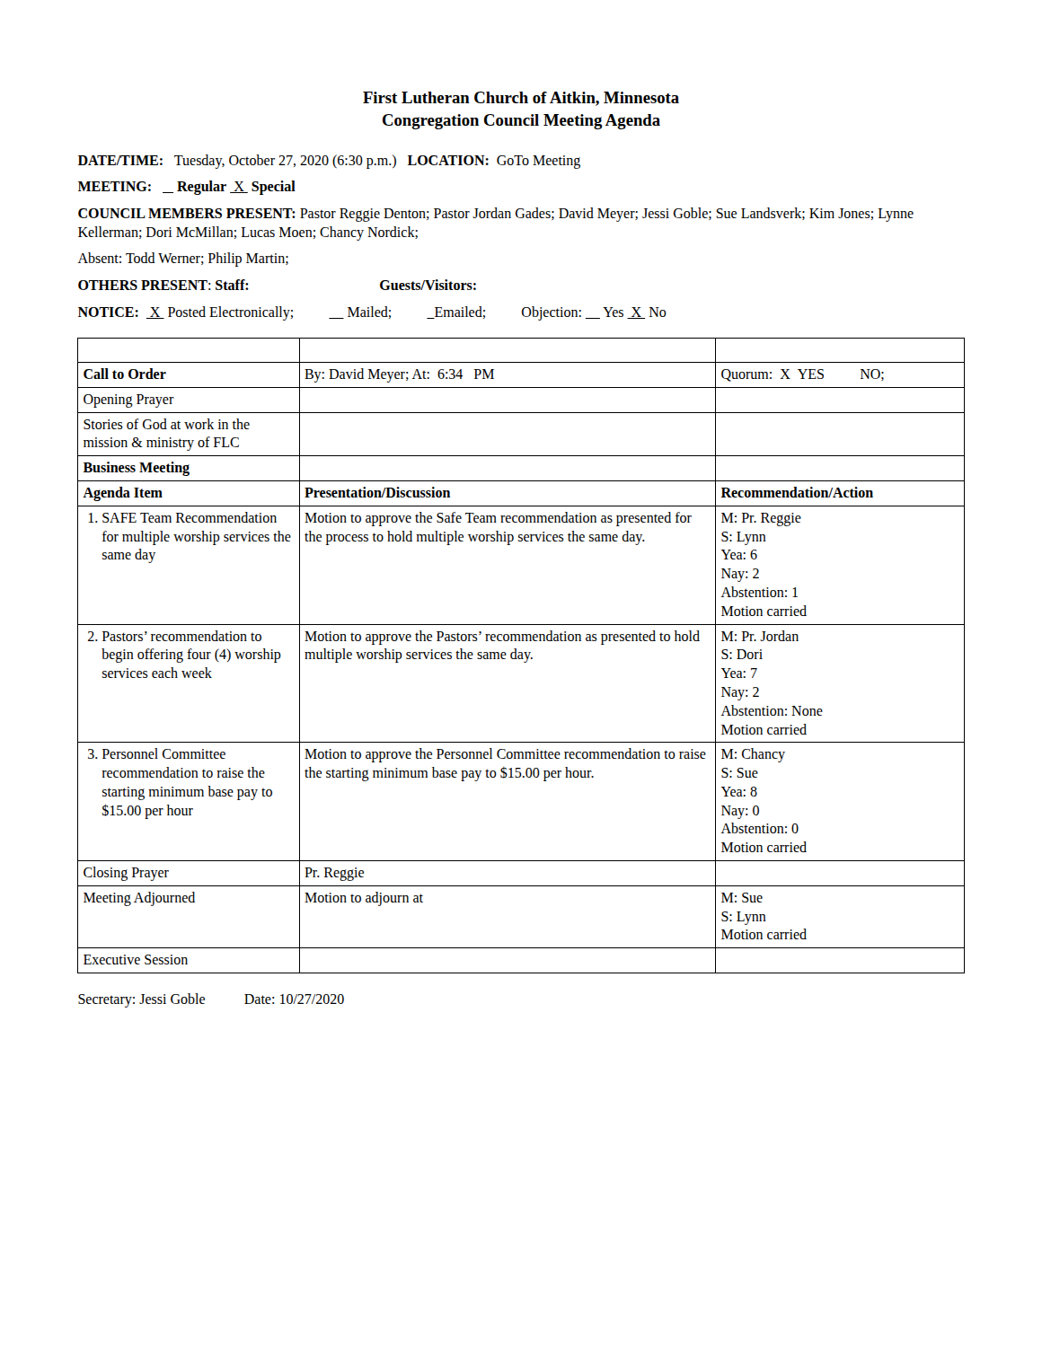First Lutheran Church of Aitkin, Minnesota
Congregation Council Meeting Agenda
DATE/TIME: Tuesday, October 27, 2020 (6:30 p.m.) LOCATION: GoTo Meeting
MEETING: Regular X Special
COUNCIL MEMBERS PRESENT: Pastor Reggie Denton; Pastor Jordan Gades; David Meyer; Jessi Goble; Sue Landsverk; Kim Jones; Lynne Kellerman; Dori McMillan; Lucas Moen; Chancy Nordick;
Absent: Todd Werner; Philip Martin;
OTHERS PRESENT: Staff: Guests/Visitors:
NOTICE: X Posted Electronically; Mailed; Emailed; Objection: Yes X No
| Call to Order | By: David Meyer; At: 6:34 PM | Quorum: X YES NO; |
| Opening Prayer | | |
| Stories of God at work in the mission & ministry of FLC | | |
| Business Meeting | | |
| Agenda Item | Presentation/Discussion | Recommendation/Action |
| SAFE Team Recommendation for multiple worship services the same day | Motion to approve the Safe Team recommendation as presented for the process to hold multiple worship services the same day. | M: Pr. Reggie S: Lynn Yea: 6 Nay: 2 Abstention: 1 Motion carried |
| Pastors’ recommendation to begin offering four (4) worship services each week | Motion to approve the Pastors’ recommendation as presented to hold multiple worship services the same day. | M: Pr. Jordan S: Dori Yea: 7 Nay: 2 Abstention: None Motion carried |
| Personnel Committee recommendation to raise the starting minimum base pay to $15.00 per hour | Motion to approve the Personnel Committee recommendation to raise the starting minimum base pay to $15.00 per hour. | M: Chancy S: Sue Yea: 8 Nay: 0 Abstention: 0 Motion carried |
| Closing Prayer | Pr. Reggie | |
| Meeting Adjourned | Motion to adjourn at | M: Sue S: Lynn Motion carried |
| Executive Session | | |
Secretary: Jessi Goble Date: 10/27/2020